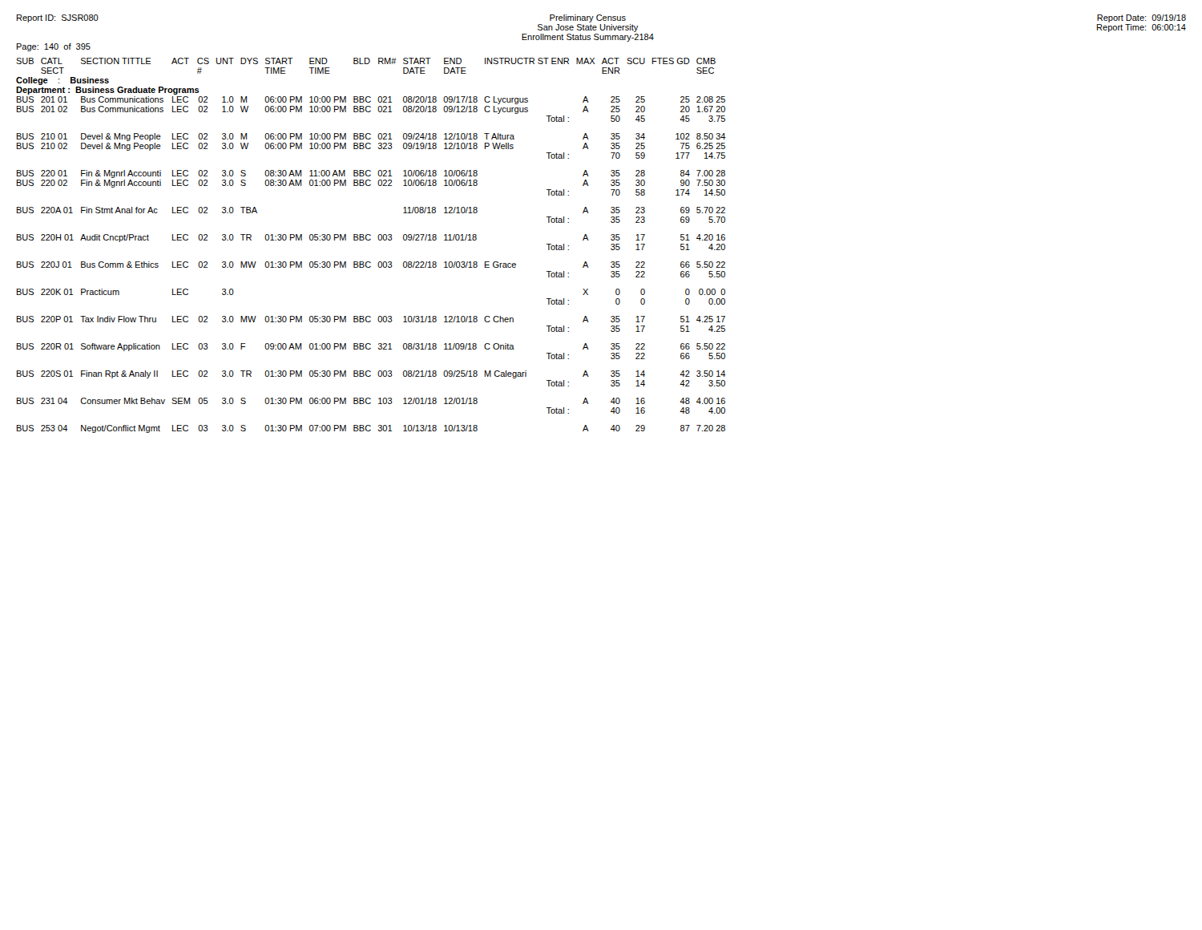| Report ID: SJSR080 | Preliminary Census San Jose State University Enrollment Status Summary-2184 | Report Date: 09/19/18 Report Time: 06:00:14 |
| Page: 140 of 395 | | |
| SUB | CATL SECT | SECTION TITTLE | ACT | CS # | UNT | DYS | START TIME | END TIME | BLD | RM# | START DATE | END DATE | INSTRUCTR ST ENR | MAX | ACT ENR | SCU | FTES GD | CMB SEC |
| --- | --- | --- | --- | --- | --- | --- | --- | --- | --- | --- | --- | --- | --- | --- | --- | --- | --- | --- |
| College : Business |
| Department : Business Graduate Programs |
| BUS | 201 01 | Bus Communications | LEC | 02 | 1.0 | M | 06:00 PM | 10:00 PM | BBC | 021 | 08/20/18 | 09/17/18 | C Lycurgus | A | 25 | 25 | 25 | 2.08 25 | |
| BUS | 201 02 | Bus Communications | LEC | 02 | 1.0 | W | 06:00 PM | 10:00 PM | BBC | 021 | 08/20/18 | 09/12/18 | C Lycurgus | A | 25 | 20 | 20 | 1.67 20 | |
| | Total : | | 50 | 45 | 45 | 3.75 | |
| BUS | 210 01 | Devel & Mng People | LEC | 02 | 3.0 | M | 06:00 PM | 10:00 PM | BBC | 021 | 09/24/18 | 12/10/18 | T Altura | A | 35 | 34 | 102 | 8.50 34 | |
| BUS | 210 02 | Devel & Mng People | LEC | 02 | 3.0 | W | 06:00 PM | 10:00 PM | BBC | 323 | 09/19/18 | 12/10/18 | P Wells | A | 35 | 25 | 75 | 6.25 25 | |
| | Total : | | 70 | 59 | 177 | 14.75 | |
| BUS | 220 01 | Fin & Mgnrl Accounti | LEC | 02 | 3.0 | S | 08:30 AM | 11:00 AM | BBC | 021 | 10/06/18 | 10/06/18 | | A | 35 | 28 | 84 | 7.00 28 | |
| BUS | 220 02 | Fin & Mgnrl Accounti | LEC | 02 | 3.0 | S | 08:30 AM | 01:00 PM | BBC | 022 | 10/06/18 | 10/06/18 | | A | 35 | 30 | 90 | 7.50 30 | |
| | Total : | | 70 | 58 | 174 | 14.50 | |
| BUS | 220A 01 | Fin Stmt Anal for Ac | LEC | 02 | 3.0 | TBA | | | | | 11/08/18 | 12/10/18 | | A | 35 | 23 | 69 | 5.70 22 | |
| | Total : | | 35 | 23 | 69 | 5.70 | |
| BUS | 220H 01 | Audit Cncpt/Pract | LEC | 02 | 3.0 | TR | 01:30 PM | 05:30 PM | BBC | 003 | 09/27/18 | 11/01/18 | | A | 35 | 17 | 51 | 4.20 16 | |
| | Total : | | 35 | 17 | 51 | 4.20 | |
| BUS | 220J 01 | Bus Comm & Ethics | LEC | 02 | 3.0 | MW | 01:30 PM | 05:30 PM | BBC | 003 | 08/22/18 | 10/03/18 | E Grace | A | 35 | 22 | 66 | 5.50 22 | |
| | Total : | | 35 | 22 | 66 | 5.50 | |
| BUS | 220K 01 | Practicum | LEC | | 3.0 | | | | | | | | | X | 0 | 0 | 0 | 0.00 0 | |
| | Total : | | 0 | 0 | 0 | 0.00 | |
| BUS | 220P 01 | Tax Indiv Flow Thru | LEC | 02 | 3.0 | MW | 01:30 PM | 05:30 PM | BBC | 003 | 10/31/18 | 12/10/18 | C Chen | A | 35 | 17 | 51 | 4.25 17 | |
| | Total : | | 35 | 17 | 51 | 4.25 | |
| BUS | 220R 01 | Software Application | LEC | 03 | 3.0 | F | 09:00 AM | 01:00 PM | BBC | 321 | 08/31/18 | 11/09/18 | C Onita | A | 35 | 22 | 66 | 5.50 22 | |
| | Total : | | 35 | 22 | 66 | 5.50 | |
| BUS | 220S 01 | Finan Rpt & Analy II | LEC | 02 | 3.0 | TR | 01:30 PM | 05:30 PM | BBC | 003 | 08/21/18 | 09/25/18 | M Calegari | A | 35 | 14 | 42 | 3.50 14 | |
| | Total : | | 35 | 14 | 42 | 3.50 | |
| BUS | 231 04 | Consumer Mkt Behav | SEM | 05 | 3.0 | S | 01:30 PM | 06:00 PM | BBC | 103 | 12/01/18 | 12/01/18 | | A | 40 | 16 | 48 | 4.00 16 | |
| | Total : | | 40 | 16 | 48 | 4.00 | |
| BUS | 253 04 | Negot/Conflict Mgmt | LEC | 03 | 3.0 | S | 01:30 PM | 07:00 PM | BBC | 301 | 10/13/18 | 10/13/18 | | A | 40 | 29 | 87 | 7.20 28 | |